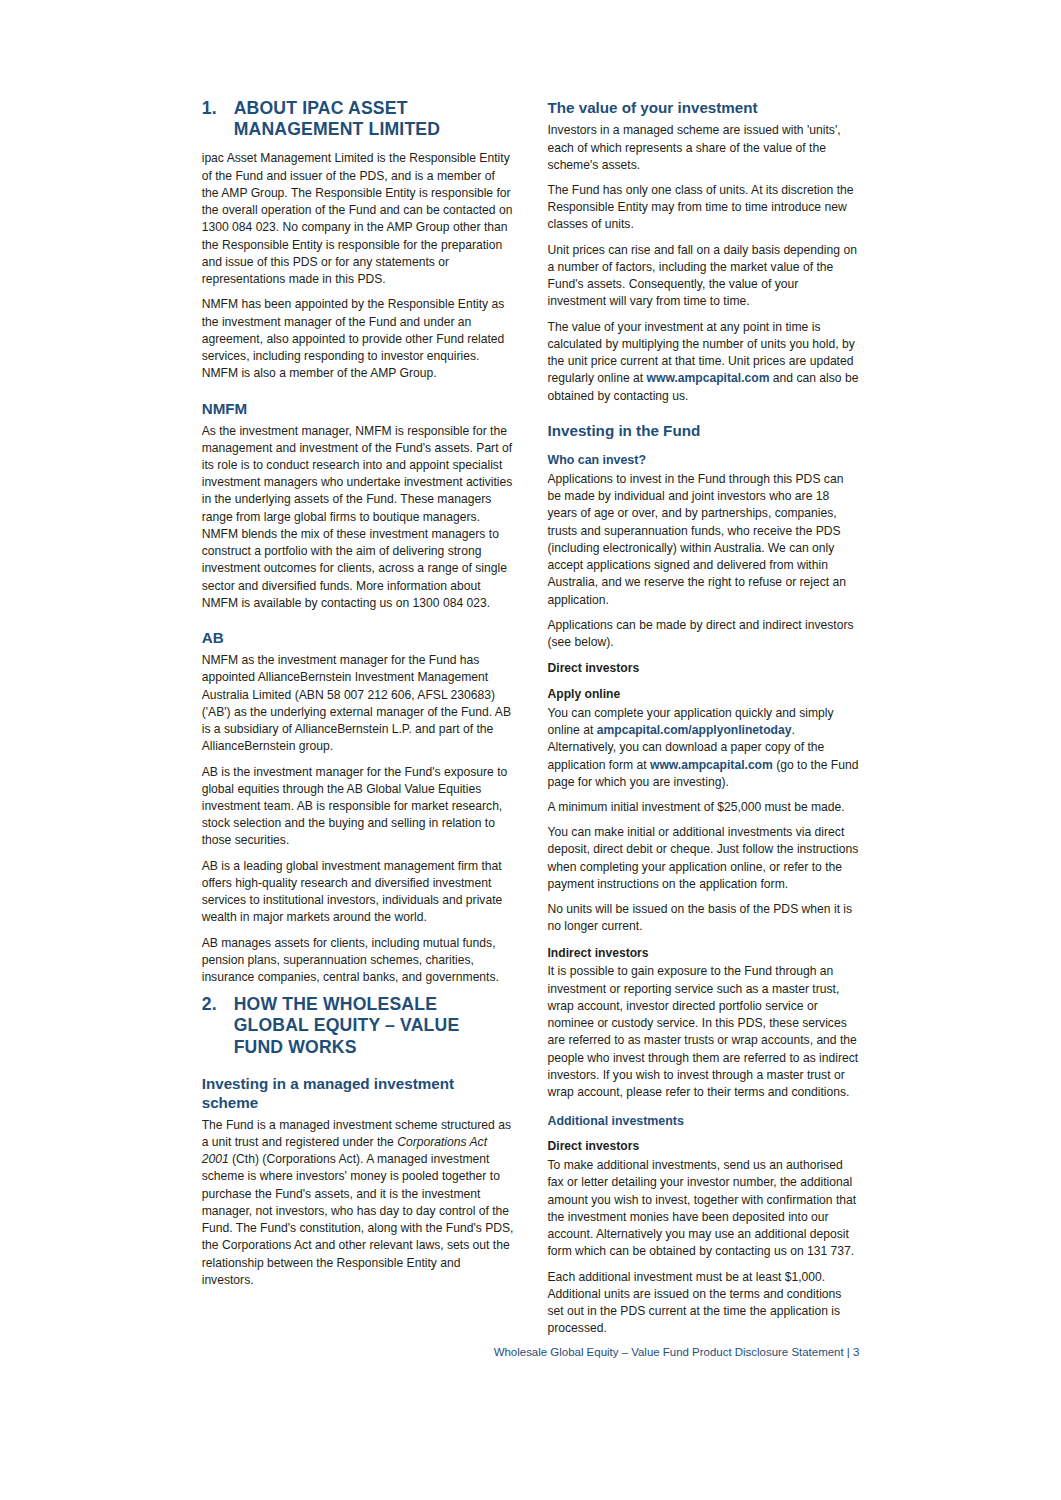1. About ipac Asset Management Limited
ipac Asset Management Limited is the Responsible Entity of the Fund and issuer of the PDS, and is a member of the AMP Group. The Responsible Entity is responsible for the overall operation of the Fund and can be contacted on 1300 084 023. No company in the AMP Group other than the Responsible Entity is responsible for the preparation and issue of this PDS or for any statements or representations made in this PDS.
NMFM has been appointed by the Responsible Entity as the investment manager of the Fund and under an agreement, also appointed to provide other Fund related services, including responding to investor enquiries. NMFM is also a member of the AMP Group.
NMFM
As the investment manager, NMFM is responsible for the management and investment of the Fund's assets. Part of its role is to conduct research into and appoint specialist investment managers who undertake investment activities in the underlying assets of the Fund. These managers range from large global firms to boutique managers. NMFM blends the mix of these investment managers to construct a portfolio with the aim of delivering strong investment outcomes for clients, across a range of single sector and diversified funds. More information about NMFM is available by contacting us on 1300 084 023.
AB
NMFM as the investment manager for the Fund has appointed AllianceBernstein Investment Management Australia Limited (ABN 58 007 212 606, AFSL 230683) ('AB') as the underlying external manager of the Fund. AB is a subsidiary of AllianceBernstein L.P. and part of the AllianceBernstein group.
AB is the investment manager for the Fund's exposure to global equities through the AB Global Value Equities investment team. AB is responsible for market research, stock selection and the buying and selling in relation to those securities.
AB is a leading global investment management firm that offers high-quality research and diversified investment services to institutional investors, individuals and private wealth in major markets around the world.
AB manages assets for clients, including mutual funds, pension plans, superannuation schemes, charities, insurance companies, central banks, and governments.
2. How the Wholesale Global Equity – Value Fund works
Investing in a managed investment scheme
The Fund is a managed investment scheme structured as a unit trust and registered under the Corporations Act 2001 (Cth) (Corporations Act). A managed investment scheme is where investors' money is pooled together to purchase the Fund's assets, and it is the investment manager, not investors, who has day to day control of the Fund. The Fund's constitution, along with the Fund's PDS, the Corporations Act and other relevant laws, sets out the relationship between the Responsible Entity and investors.
The value of your investment
Investors in a managed scheme are issued with 'units', each of which represents a share of the value of the scheme's assets.
The Fund has only one class of units. At its discretion the Responsible Entity may from time to time introduce new classes of units.
Unit prices can rise and fall on a daily basis depending on a number of factors, including the market value of the Fund's assets. Consequently, the value of your investment will vary from time to time.
The value of your investment at any point in time is calculated by multiplying the number of units you hold, by the unit price current at that time. Unit prices are updated regularly online at www.ampcapital.com and can also be obtained by contacting us.
Investing in the Fund
Who can invest?
Applications to invest in the Fund through this PDS can be made by individual and joint investors who are 18 years of age or over, and by partnerships, companies, trusts and superannuation funds, who receive the PDS (including electronically) within Australia. We can only accept applications signed and delivered from within Australia, and we reserve the right to refuse or reject an application.
Applications can be made by direct and indirect investors (see below).
Direct investors
Apply online
You can complete your application quickly and simply online at ampcapital.com/applyonlinetoday. Alternatively, you can download a paper copy of the application form at www.ampcapital.com (go to the Fund page for which you are investing).
A minimum initial investment of $25,000 must be made.
You can make initial or additional investments via direct deposit, direct debit or cheque. Just follow the instructions when completing your application online, or refer to the payment instructions on the application form.
No units will be issued on the basis of the PDS when it is no longer current.
Indirect investors
It is possible to gain exposure to the Fund through an investment or reporting service such as a master trust, wrap account, investor directed portfolio service or nominee or custody service. In this PDS, these services are referred to as master trusts or wrap accounts, and the people who invest through them are referred to as indirect investors. If you wish to invest through a master trust or wrap account, please refer to their terms and conditions.
Additional investments
Direct investors
To make additional investments, send us an authorised fax or letter detailing your investor number, the additional amount you wish to invest, together with confirmation that the investment monies have been deposited into our account. Alternatively you may use an additional deposit form which can be obtained by contacting us on 131 737.
Each additional investment must be at least $1,000. Additional units are issued on the terms and conditions set out in the PDS current at the time the application is processed.
Wholesale Global Equity – Value Fund Product Disclosure Statement | 3